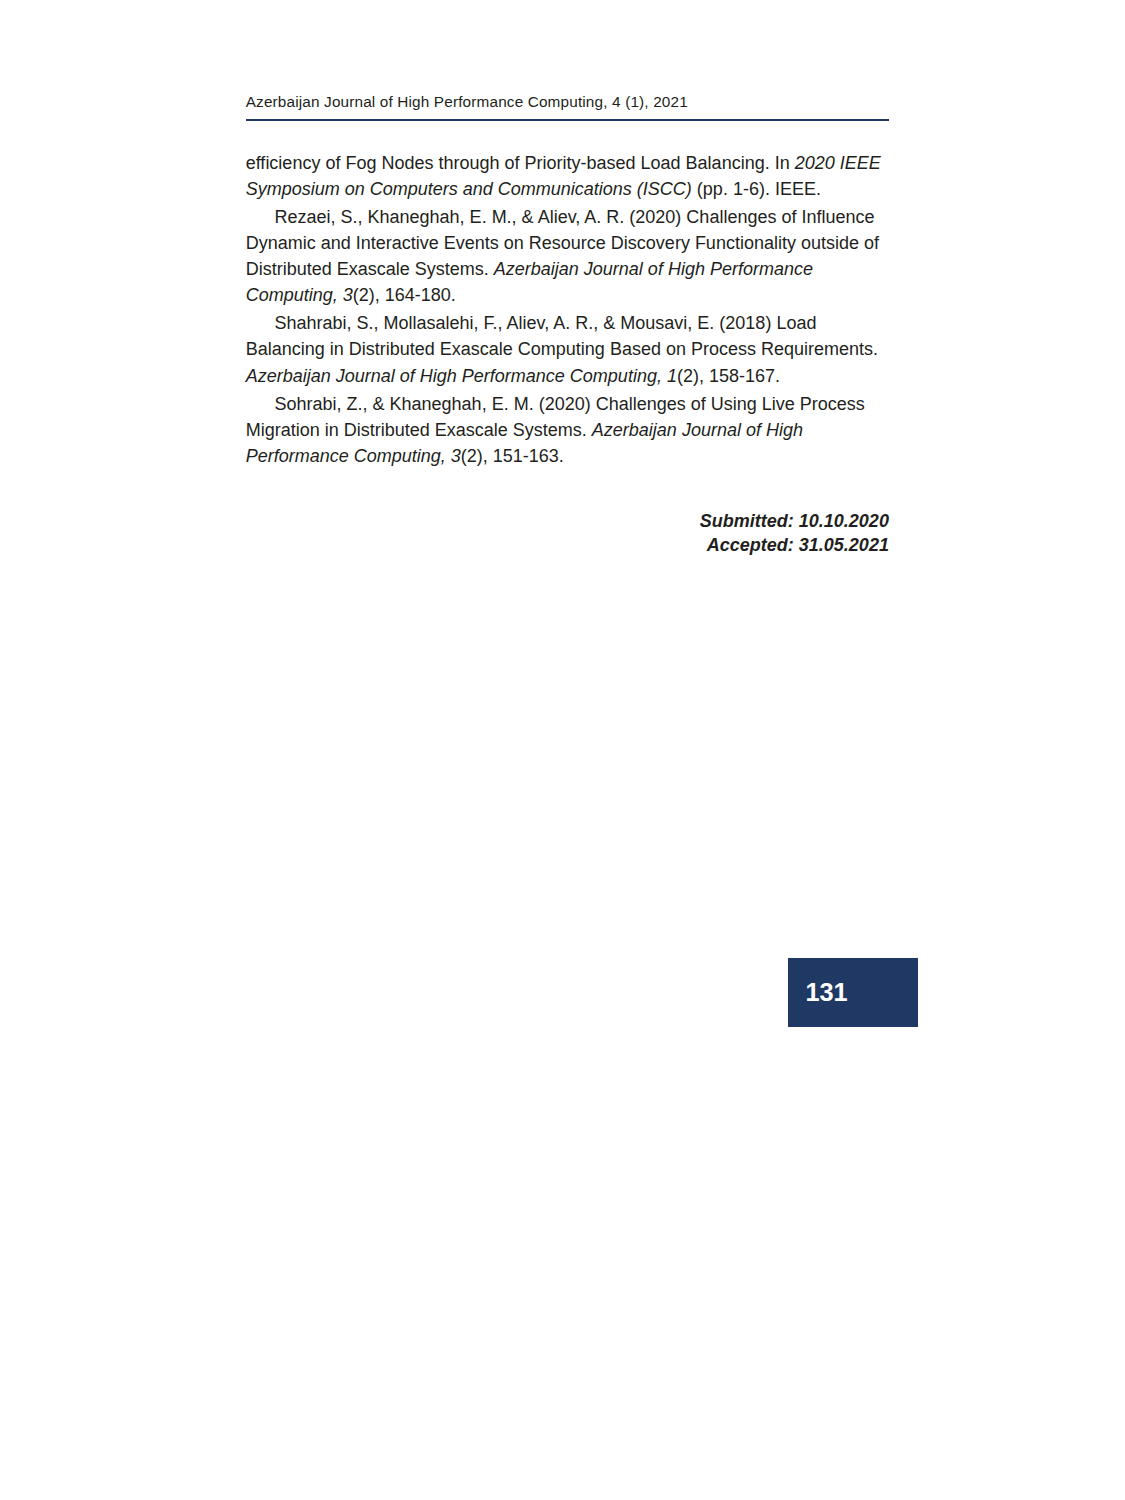Azerbaijan Journal of High Performance Computing, 4 (1), 2021
efficiency of Fog Nodes through of Priority-based Load Balancing. In 2020 IEEE Symposium on Computers and Communications (ISCC) (pp. 1-6). IEEE.
Rezaei, S., Khaneghah, E. M., & Aliev, A. R. (2020) Challenges of Influence Dynamic and Interactive Events on Resource Discovery Functionality outside of Distributed Exascale Systems. Azerbaijan Journal of High Performance Computing, 3(2), 164-180.
Shahrabi, S., Mollasalehi, F., Aliev, A. R., & Mousavi, E. (2018) Load Balancing in Distributed Exascale Computing Based on Process Requirements. Azerbaijan Journal of High Performance Computing, 1(2), 158-167.
Sohrabi, Z., & Khaneghah, E. M. (2020) Challenges of Using Live Process Migration in Distributed Exascale Systems. Azerbaijan Journal of High Performance Computing, 3(2), 151-163.
Submitted: 10.10.2020
Accepted: 31.05.2021
131